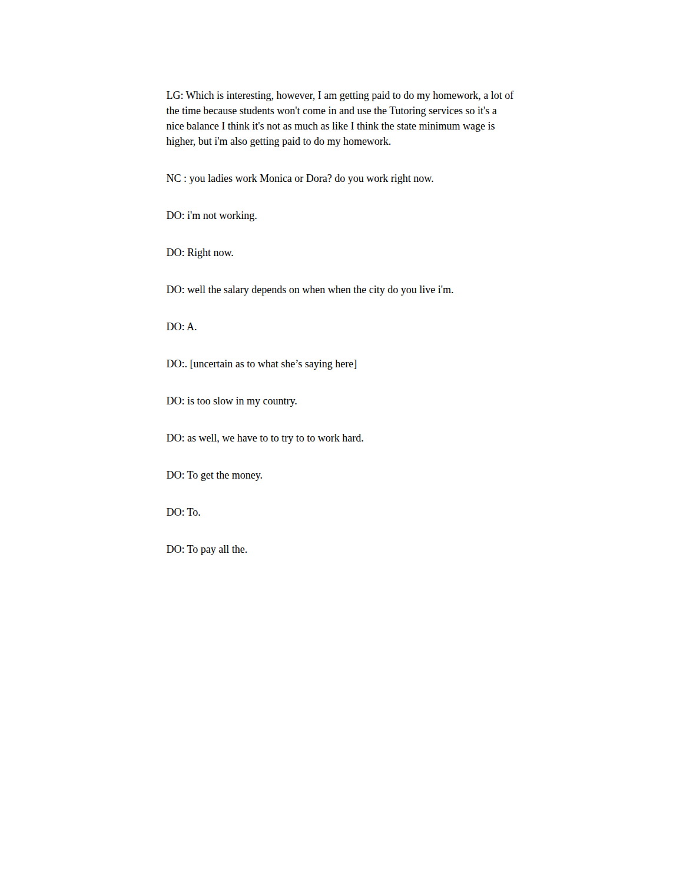LG: Which is interesting, however, I am getting paid to do my homework, a lot of the time because students won't come in and use the Tutoring services so it's a nice balance I think it's not as much as like I think the state minimum wage is higher, but i'm also getting paid to do my homework.
NC : you ladies work Monica or Dora? do you work right now.
DO: i'm not working.
DO: Right now.
DO: well the salary depends on when when the city do you live i'm.
DO: A.
DO:. [uncertain as to what she’s saying here]
DO: is too slow in my country.
DO: as well, we have to to try to to work hard.
DO: To get the money.
DO: To.
DO: To pay all the.